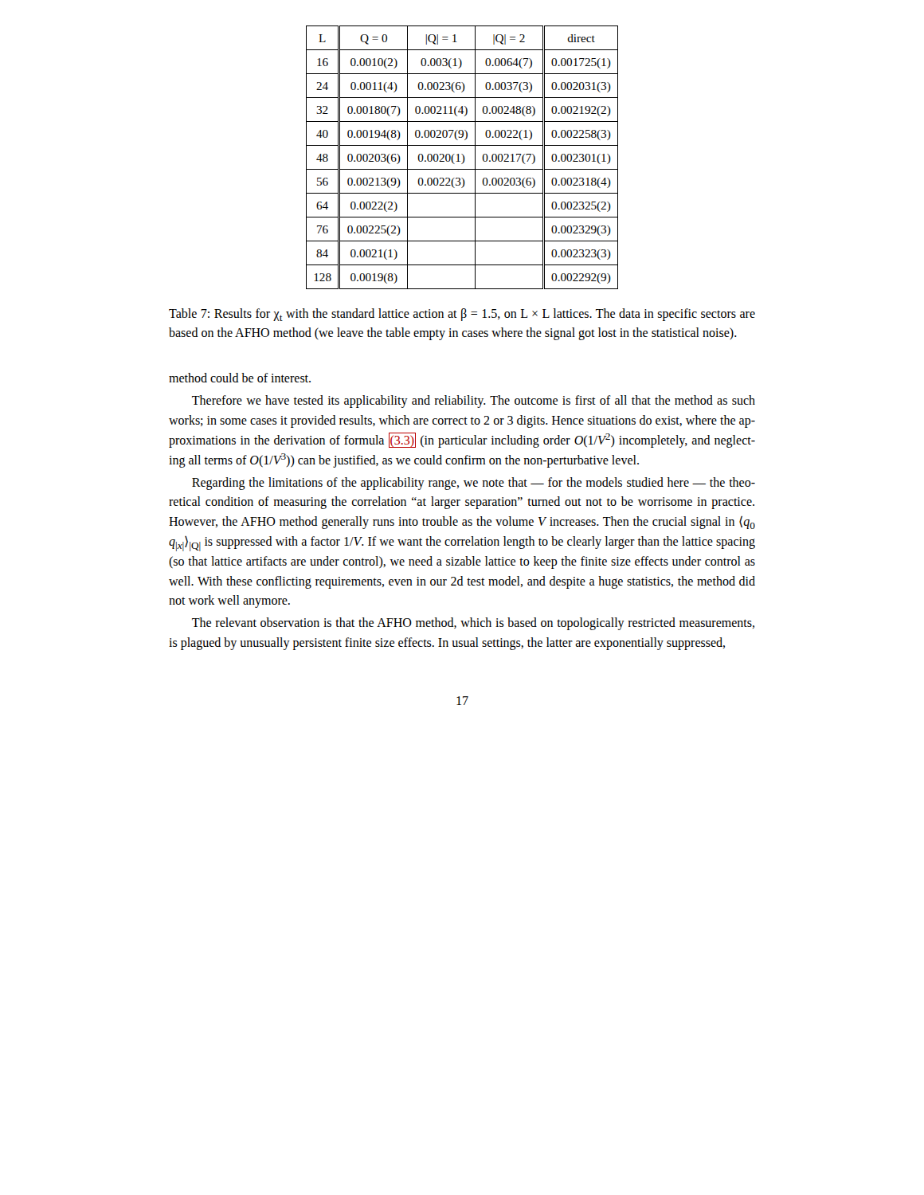| L | Q = 0 | /Q/ = 1 | /Q/ = 2 | direct |
| --- | --- | --- | --- | --- |
| 16 | 0.0010(2) | 0.003(1) | 0.0064(7) | 0.001725(1) |
| 24 | 0.0011(4) | 0.0023(6) | 0.0037(3) | 0.002031(3) |
| 32 | 0.00180(7) | 0.00211(4) | 0.00248(8) | 0.002192(2) |
| 40 | 0.00194(8) | 0.00207(9) | 0.0022(1) | 0.002258(3) |
| 48 | 0.00203(6) | 0.0020(1) | 0.00217(7) | 0.002301(1) |
| 56 | 0.00213(9) | 0.0022(3) | 0.00203(6) | 0.002318(4) |
| 64 | 0.0022(2) | | | 0.002325(2) |
| 76 | 0.00225(2) | | | 0.002329(3) |
| 84 | 0.0021(1) | | | 0.002323(3) |
| 128 | 0.0019(8) | | | 0.002292(9) |
Table 7: Results for χt with the standard lattice action at β = 1.5, on L × L lattices. The data in specific sectors are based on the AFHO method (we leave the table empty in cases where the signal got lost in the statistical noise).
method could be of interest.
Therefore we have tested its applicability and reliability. The outcome is first of all that the method as such works; in some cases it provided results, which are correct to 2 or 3 digits. Hence situations do exist, where the approximations in the derivation of formula (3.3) (in particular including order O(1/V2) incompletely, and neglecting all terms of O(1/V3)) can be justified, as we could confirm on the non-perturbative level.
Regarding the limitations of the applicability range, we note that — for the models studied here — the theoretical condition of measuring the correlation “at larger separation” turned out not to be worrisome in practice. However, the AFHO method generally runs into trouble as the volume V increases. Then the crucial signal in ⟨q0 q|x|⟩|Q| is suppressed with a factor 1/V. If we want the correlation length to be clearly larger than the lattice spacing (so that lattice artifacts are under control), we need a sizable lattice to keep the finite size effects under control as well. With these conflicting requirements, even in our 2d test model, and despite a huge statistics, the method did not work well anymore.
The relevant observation is that the AFHO method, which is based on topologically restricted measurements, is plagued by unusually persistent finite size effects. In usual settings, the latter are exponentially suppressed,
17